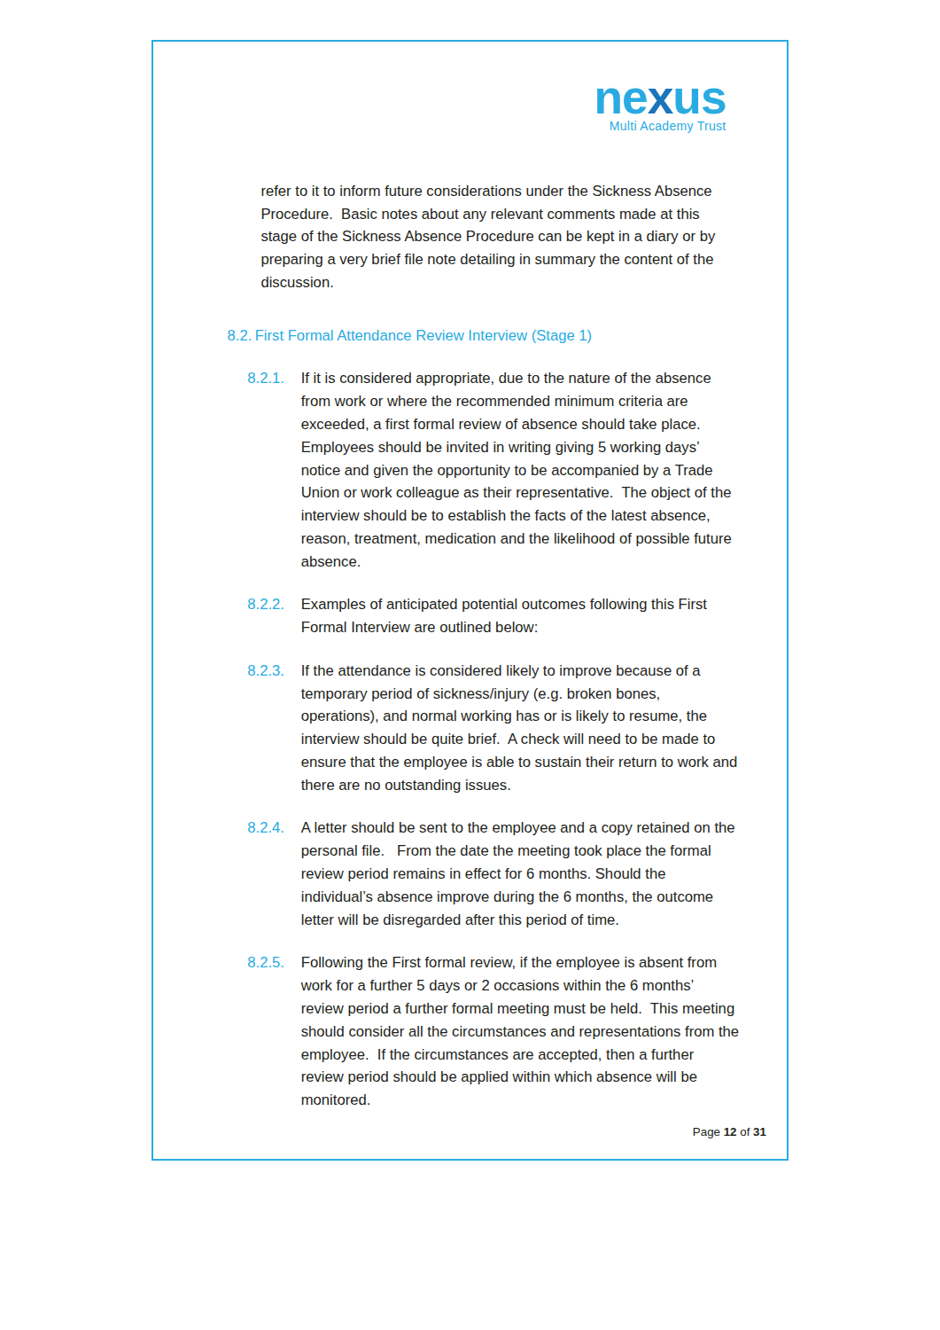nexus
Multi Academy Trust
refer to it to inform future considerations under the Sickness Absence Procedure. Basic notes about any relevant comments made at this stage of the Sickness Absence Procedure can be kept in a diary or by preparing a very brief file note detailing in summary the content of the discussion.
8.2. First Formal Attendance Review Interview (Stage 1)
8.2.1.
If it is considered appropriate, due to the nature of the absence from work or where the recommended minimum criteria are exceeded, a first formal review of absence should take place. Employees should be invited in writing giving 5 working days’ notice and given the opportunity to be accompanied by a Trade Union or work colleague as their representative. The object of the interview should be to establish the facts of the latest absence, reason, treatment, medication and the likelihood of possible future absence.
8.2.2.
Examples of anticipated potential outcomes following this First Formal Interview are outlined below:
8.2.3.
If the attendance is considered likely to improve because of a temporary period of sickness/injury (e.g. broken bones, operations), and normal working has or is likely to resume, the interview should be quite brief. A check will need to be made to ensure that the employee is able to sustain their return to work and there are no outstanding issues.
8.2.4.
A letter should be sent to the employee and a copy retained on the personal file. From the date the meeting took place the formal review period remains in effect for 6 months. Should the individual’s absence improve during the 6 months, the outcome letter will be disregarded after this period of time.
8.2.5.
Following the First formal review, if the employee is absent from work for a further 5 days or 2 occasions within the 6 months’ review period a further formal meeting must be held. This meeting should consider all the circumstances and representations from the employee. If the circumstances are accepted, then a further review period should be applied within which absence will be monitored.
Page 12 of 31